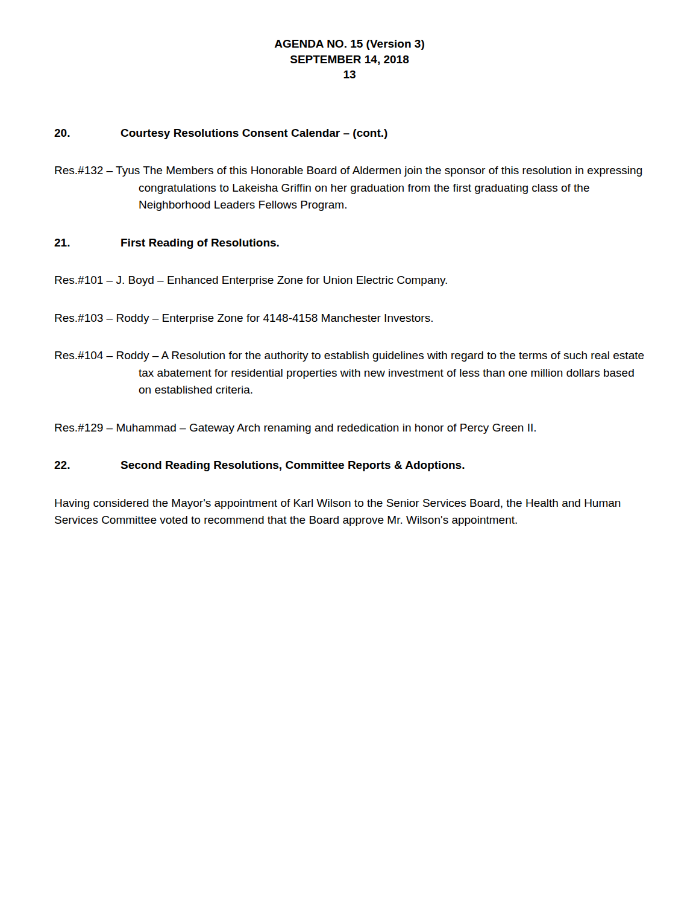AGENDA NO. 15 (Version 3)
SEPTEMBER 14, 2018
13
20. Courtesy Resolutions Consent Calendar – (cont.)
Res.#132 – Tyus The Members of this Honorable Board of Aldermen join the sponsor of this resolution in expressing congratulations to Lakeisha Griffin on her graduation from the first graduating class of the Neighborhood Leaders Fellows Program.
21. First Reading of Resolutions.
Res.#101 – J. Boyd – Enhanced Enterprise Zone for Union Electric Company.
Res.#103 – Roddy – Enterprise Zone for 4148-4158 Manchester Investors.
Res.#104 – Roddy – A Resolution for the authority to establish guidelines with regard to the terms of such real estate tax abatement for residential properties with new investment of less than one million dollars based on established criteria.
Res.#129 – Muhammad – Gateway Arch renaming and rededication in honor of Percy Green II.
22. Second Reading Resolutions, Committee Reports & Adoptions.
Having considered the Mayor's appointment of Karl Wilson to the Senior Services Board, the Health and Human Services Committee voted to recommend that the Board approve Mr. Wilson's appointment.